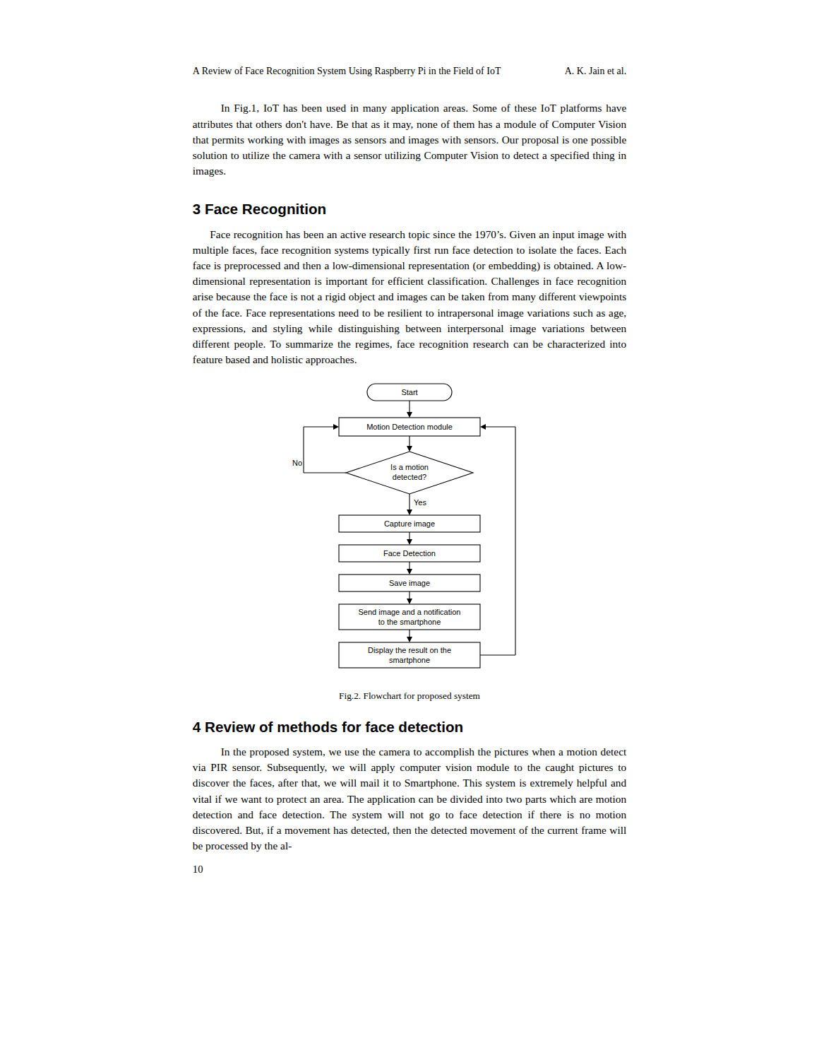A Review of Face Recognition System Using Raspberry Pi in the Field of IoT A. K. Jain et al.
In Fig.1, IoT has been used in many application areas. Some of these IoT platforms have attributes that others don't have. Be that as it may, none of them has a module of Computer Vision that permits working with images as sensors and images with sensors. Our proposal is one possible solution to utilize the camera with a sensor utilizing Computer Vision to detect a specified thing in images.
3 Face Recognition
Face recognition has been an active research topic since the 1970’s. Given an input image with multiple faces, face recognition systems typically first run face detection to isolate the faces. Each face is preprocessed and then a low-dimensional representation (or embedding) is obtained. A low-dimensional representation is important for efficient classification. Challenges in face recognition arise because the face is not a rigid object and images can be taken from many different viewpoints of the face. Face representations need to be resilient to intrapersonal image variations such as age, expressions, and styling while distinguishing between interpersonal image variations between different people. To summarize the regimes, face recognition research can be characterized into feature based and holistic approaches.
Start Motion Detection module Is a motion detected? No Yes Capture image Face Detection Save image Send image and a notification to the smartphone Display the result on the smartphone
Fig.2. Flowchart for proposed system
4 Review of methods for face detection
In the proposed system, we use the camera to accomplish the pictures when a motion detect via PIR sensor. Subsequently, we will apply computer vision module to the caught pictures to discover the faces, after that, we will mail it to Smartphone. This system is extremely helpful and vital if we want to protect an area. The application can be divided into two parts which are motion detection and face detection. The system will not go to face detection if there is no motion discovered. But, if a movement has detected, then the detected movement of the current frame will be processed by the al-
10